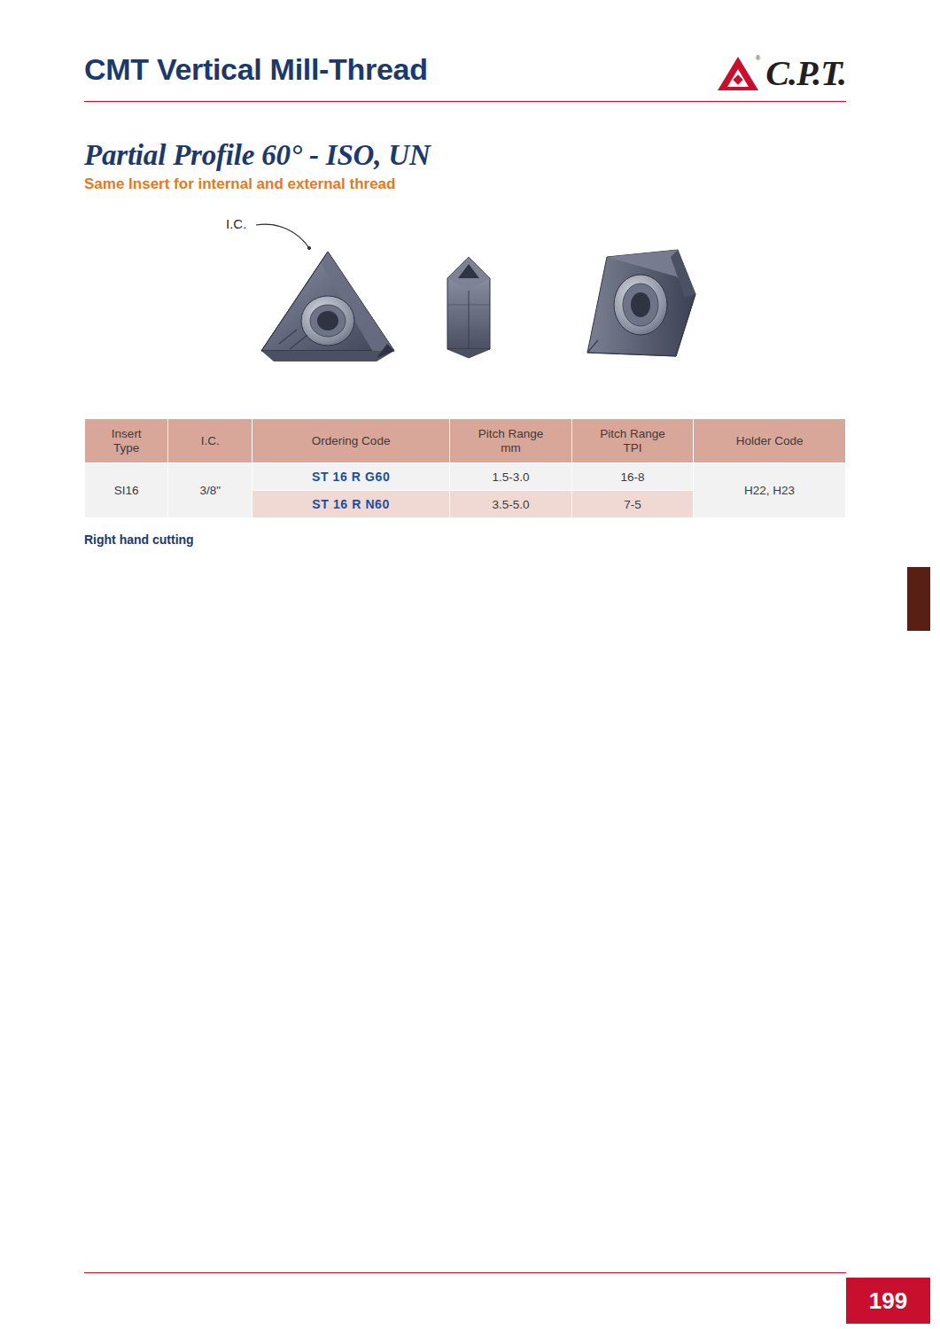CMT Vertical Mill-Thread
®
C.P.T.
Partial Profile 60° - ISO, UN
Same Insert for internal and external thread
I.C.
| Insert Type | I.C. | Ordering Code | Pitch Range mm | Pitch Range TPI | Holder Code |
| --- | --- | --- | --- | --- | --- |
| SI16 | 3/8" | ST 16 R G60 | 1.5-3.0 | 16-8 | H22, H23 |
| ST 16 R N60 | 3.5-5.0 | 7-5 |
Right hand cutting
199